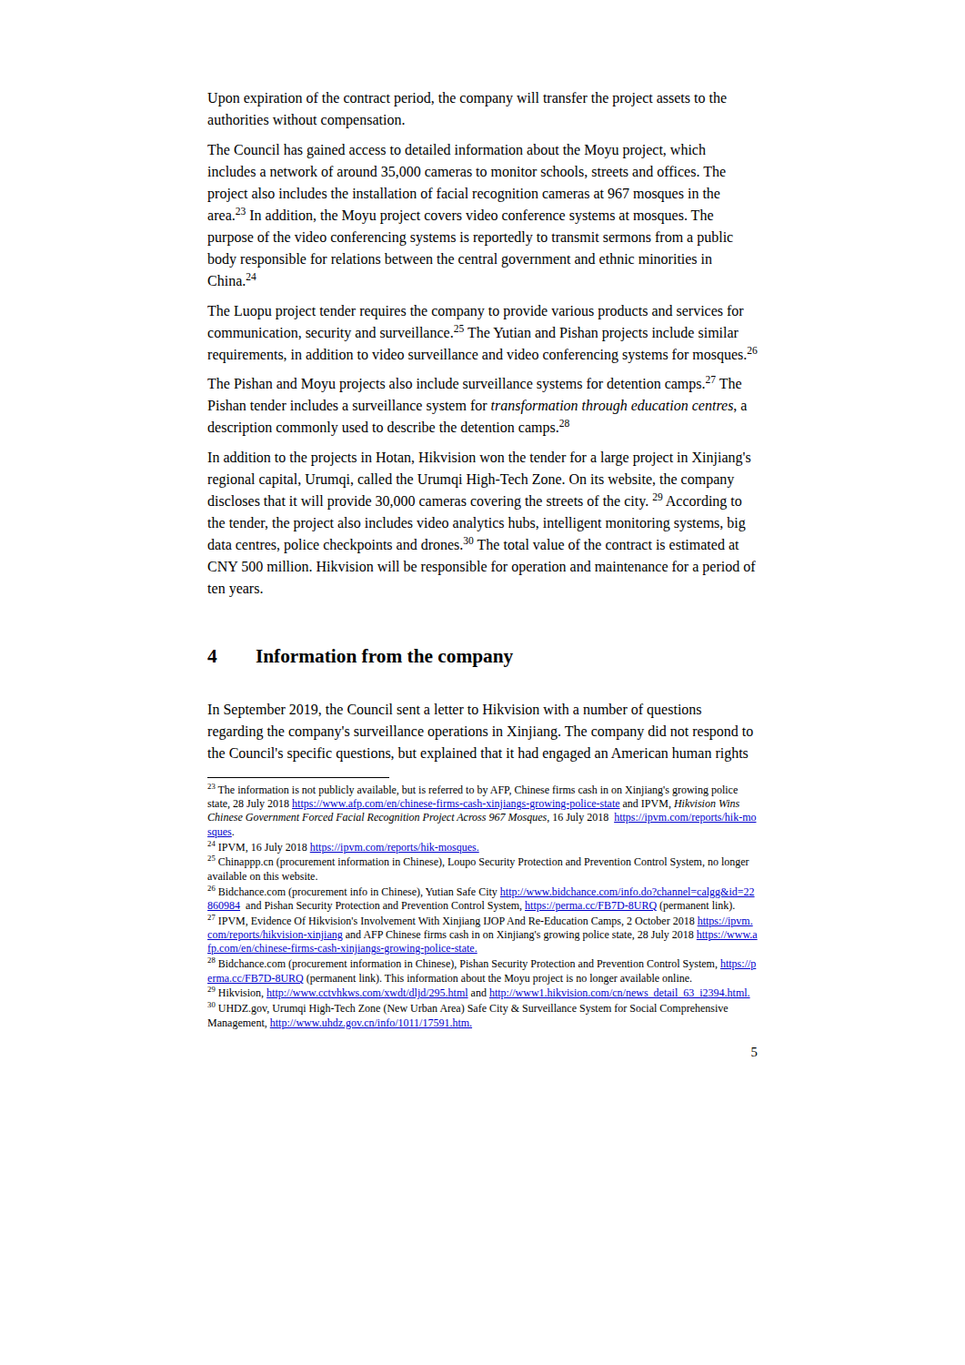Upon expiration of the contract period, the company will transfer the project assets to the authorities without compensation.
The Council has gained access to detailed information about the Moyu project, which includes a network of around 35,000 cameras to monitor schools, streets and offices. The project also includes the installation of facial recognition cameras at 967 mosques in the area.23 In addition, the Moyu project covers video conference systems at mosques. The purpose of the video conferencing systems is reportedly to transmit sermons from a public body responsible for relations between the central government and ethnic minorities in China.24
The Luopu project tender requires the company to provide various products and services for communication, security and surveillance.25 The Yutian and Pishan projects include similar requirements, in addition to video surveillance and video conferencing systems for mosques.26
The Pishan and Moyu projects also include surveillance systems for detention camps.27 The Pishan tender includes a surveillance system for transformation through education centres, a description commonly used to describe the detention camps.28
In addition to the projects in Hotan, Hikvision won the tender for a large project in Xinjiang's regional capital, Urumqi, called the Urumqi High-Tech Zone. On its website, the company discloses that it will provide 30,000 cameras covering the streets of the city. 29 According to the tender, the project also includes video analytics hubs, intelligent monitoring systems, big data centres, police checkpoints and drones.30 The total value of the contract is estimated at CNY 500 million. Hikvision will be responsible for operation and maintenance for a period of ten years.
4 Information from the company
In September 2019, the Council sent a letter to Hikvision with a number of questions regarding the company's surveillance operations in Xinjiang. The company did not respond to the Council's specific questions, but explained that it had engaged an American human rights
23 The information is not publicly available, but is referred to by AFP, Chinese firms cash in on Xinjiang's growing police state, 28 July 2018 https://www.afp.com/en/chinese-firms-cash-xinjiangs-growing-police-state and IPVM, Hikvision Wins Chinese Government Forced Facial Recognition Project Across 967 Mosques, 16 July 2018 https://ipvm.com/reports/hik-mosques.
24 IPVM, 16 July 2018 https://ipvm.com/reports/hik-mosques.
25 Chinappp.cn (procurement information in Chinese), Loupo Security Protection and Prevention Control System, no longer available on this website.
26 Bidchance.com (procurement info in Chinese), Yutian Safe City http://www.bidchance.com/info.do?channel=calgg&id=22860984 and Pishan Security Protection and Prevention Control System, https://perma.cc/FB7D-8URQ (permanent link).
27 IPVM, Evidence Of Hikvision's Involvement With Xinjiang IJOP And Re-Education Camps, 2 October 2018 https://ipvm.com/reports/hikvision-xinjiang and AFP Chinese firms cash in on Xinjiang's growing police state, 28 July 2018 https://www.afp.com/en/chinese-firms-cash-xinjiangs-growing-police-state.
28 Bidchance.com (procurement information in Chinese), Pishan Security Protection and Prevention Control System, https://perma.cc/FB7D-8URQ (permanent link). This information about the Moyu project is no longer available online.
29 Hikvision, http://www.cctvhkws.com/xwdt/dljd/295.html and http://www1.hikvision.com/cn/news_detail_63_i2394.html.
30 UHDZ.gov, Urumqi High-Tech Zone (New Urban Area) Safe City & Surveillance System for Social Comprehensive Management, http://www.uhdz.gov.cn/info/1011/17591.htm.
5